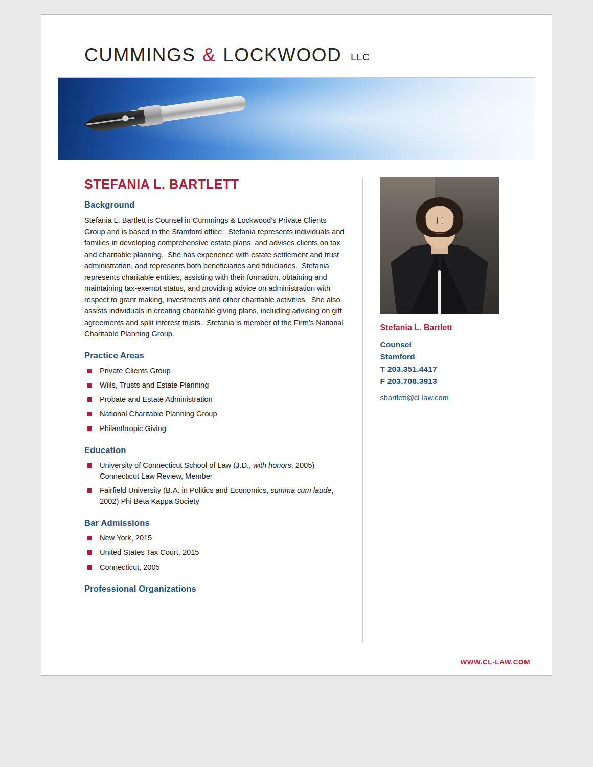CUMMINGS & LOCKWOOD LLC
STEFANIA L. BARTLETT
Background
Stefania L. Bartlett is Counsel in Cummings & Lockwood’s Private Clients Group and is based in the Stamford office. Stefania represents individuals and families in developing comprehensive estate plans, and advises clients on tax and charitable planning. She has experience with estate settlement and trust administration, and represents both beneficiaries and fiduciaries. Stefania represents charitable entities, assisting with their formation, obtaining and maintaining tax-exempt status, and providing advice on administration with respect to grant making, investments and other charitable activities. She also assists individuals in creating charitable giving plans, including advising on gift agreements and split interest trusts. Stefania is member of the Firm’s National Charitable Planning Group.
Practice Areas
Private Clients Group
Wills, Trusts and Estate Planning
Probate and Estate Administration
National Charitable Planning Group
Philanthropic Giving
Education
University of Connecticut School of Law (J.D., with honors, 2005) Connecticut Law Review, Member
Fairfield University (B.A. in Politics and Economics, summa cum laude, 2002) Phi Beta Kappa Society
Bar Admissions
New York, 2015
United States Tax Court, 2015
Connecticut, 2005
Professional Organizations
Stefania L. Bartlett
Counsel
Stamford
T 203.351.4417
F 203.708.3913
sbartlett@cl-law.com
WWW.CL-LAW.COM